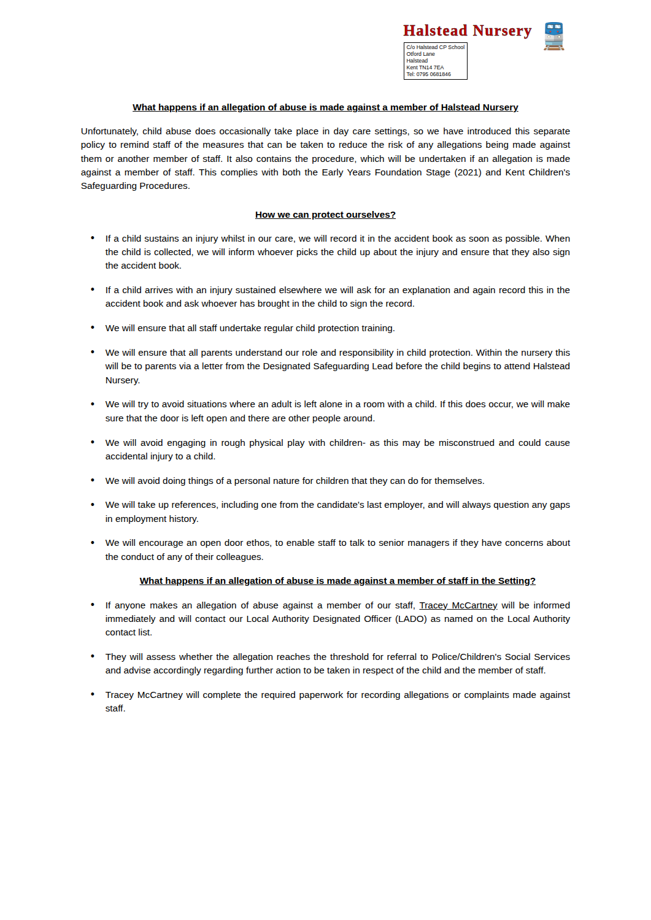Halstead Nursery
C/o Halstead CP School
Otford Lane
Halstead
Kent TN14 7EA
Tel: 0795 0681846
🚆
What happens if an allegation of abuse is made against a member of Halstead Nursery
Unfortunately, child abuse does occasionally take place in day care settings, so we have introduced this separate policy to remind staff of the measures that can be taken to reduce the risk of any allegations being made against them or another member of staff. It also contains the procedure, which will be undertaken if an allegation is made against a member of staff. This complies with both the Early Years Foundation Stage (2021) and Kent Children's Safeguarding Procedures.
How we can protect ourselves?
If a child sustains an injury whilst in our care, we will record it in the accident book as soon as possible. When the child is collected, we will inform whoever picks the child up about the injury and ensure that they also sign the accident book.
If a child arrives with an injury sustained elsewhere we will ask for an explanation and again record this in the accident book and ask whoever has brought in the child to sign the record.
We will ensure that all staff undertake regular child protection training.
We will ensure that all parents understand our role and responsibility in child protection. Within the nursery this will be to parents via a letter from the Designated Safeguarding Lead before the child begins to attend Halstead Nursery.
We will try to avoid situations where an adult is left alone in a room with a child. If this does occur, we will make sure that the door is left open and there are other people around.
We will avoid engaging in rough physical play with children- as this may be misconstrued and could cause accidental injury to a child.
We will avoid doing things of a personal nature for children that they can do for themselves.
We will take up references, including one from the candidate's last employer, and will always question any gaps in employment history.
We will encourage an open door ethos, to enable staff to talk to senior managers if they have concerns about the conduct of any of their colleagues. What happens if an allegation of abuse is made against a member of staff in the Setting?
If anyone makes an allegation of abuse against a member of our staff, Tracey McCartney will be informed immediately and will contact our Local Authority Designated Officer (LADO) as named on the Local Authority contact list.
They will assess whether the allegation reaches the threshold for referral to Police/Children's Social Services and advise accordingly regarding further action to be taken in respect of the child and the member of staff.
Tracey McCartney will complete the required paperwork for recording allegations or complaints made against staff.